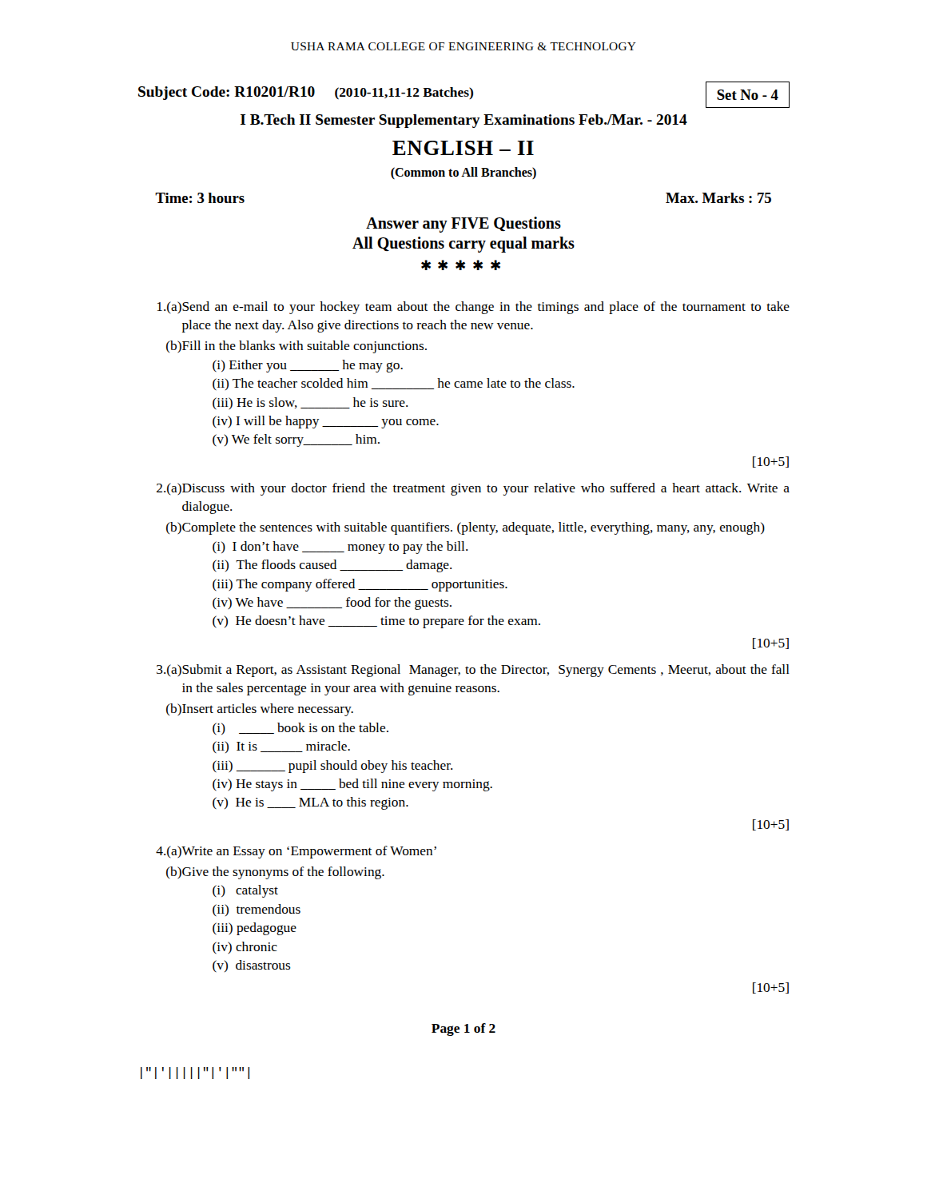USHA RAMA COLLEGE OF ENGINEERING & TECHNOLOGY
Subject Code: R10201/R10 (2010-11,11-12 Batches)
Set No - 4
I B.Tech II Semester Supplementary Examinations Feb./Mar. - 2014
ENGLISH – II
(Common to All Branches)
Time: 3 hours Max. Marks : 75
Answer any FIVE Questions
All Questions carry equal marks
✱✱✱✱✱
| 1.(a) | Send an e-mail to your hockey team about the change in the timings and place of the tournament to take place the next day. Also give directions to reach the new venue. |
| (b) | Fill in the blanks with suitable conjunctions. (i) Either you _______ he may go. (ii) The teacher scolded him _________ he came late to the class. (iii) He is slow, _______ he is sure. (iv) I will be happy ________ you come. (v) We felt sorry_______ him. |
[10+5]
| 2.(a) | Discuss with your doctor friend the treatment given to your relative who suffered a heart attack. Write a dialogue. |
| (b) | Complete the sentences with suitable quantifiers. (plenty, adequate, little, everything, many, any, enough) (i) I don’t have ______ money to pay the bill. (ii) The floods caused _________ damage. (iii) The company offered __________ opportunities. (iv) We have ________ food for the guests. (v) He doesn’t have _______ time to prepare for the exam. |
[10+5]
| 3.(a) | Submit a Report, as Assistant Regional Manager, to the Director, Synergy Cements , Meerut, about the fall in the sales percentage in your area with genuine reasons. |
| (b) | Insert articles where necessary. (i) _____ book is on the table. (ii) It is ______ miracle. (iii) _______ pupil should obey his teacher. (iv) He stays in _____ bed till nine every morning. (v) He is ____ MLA to this region. |
[10+5]
| 4.(a) | Write an Essay on ‘Empowerment of Women’ |
| (b) | Give the synonyms of the following. (i) catalyst (ii) tremendous (iii) pedagogue (iv) chronic (v) disastrous |
[10+5]
Page 1 of 2
|"|'|||||"|'|""|